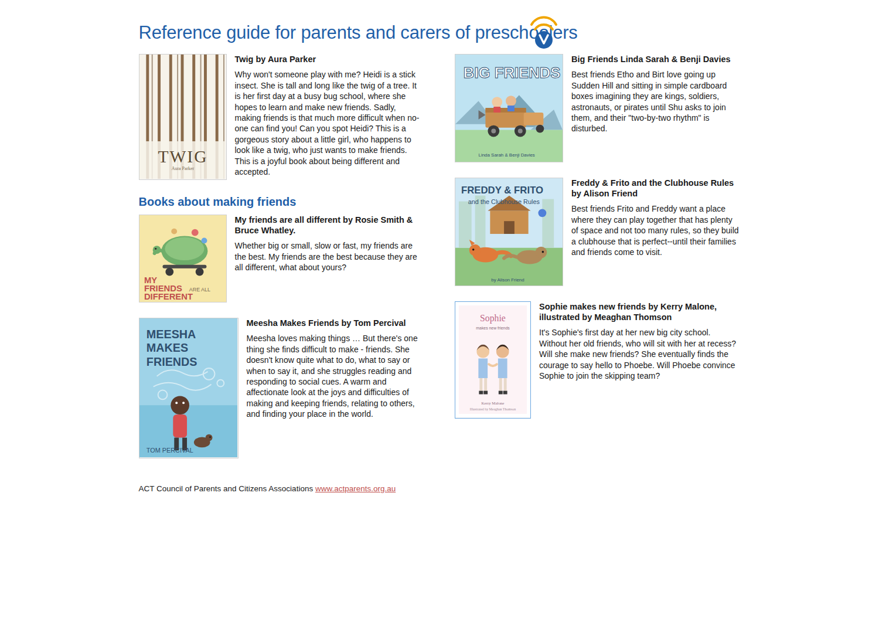Reference guide for parents and carers of preschoolers
TWIG Aura Parker
Twig by Aura Parker
Why won't someone play with me? Heidi is a stick insect. She is tall and long like the twig of a tree. It is her first day at a busy bug school, where she hopes to learn and make new friends. Sadly, making friends is that much more difficult when no-one can find you! Can you spot Heidi? This is a gorgeous story about a little girl, who happens to look like a twig, who just wants to make friends. This is a joyful book about being different and accepted.
Books about making friends
MY FRIENDS ARE ALL DIFFERENT
My friends are all different by Rosie Smith & Bruce Whatley.
Whether big or small, slow or fast, my friends are the best. My friends are the best because they are all different, what about yours?
MEESHA MAKES FRIENDS TOM PERCIVAL
Meesha Makes Friends by Tom Percival
Meesha loves making things … But there's one thing she finds difficult to make - friends. She doesn't know quite what to do, what to say or when to say it, and she struggles reading and responding to social cues. A warm and affectionate look at the joys and difficulties of making and keeping friends, relating to others, and finding your place in the world.
BIG FRIENDS Linda Sarah & Benji Davies
Big Friends Linda Sarah & Benji Davies
Best friends Etho and Birt love going up Sudden Hill and sitting in simple cardboard boxes imagining they are kings, soldiers, astronauts, or pirates until Shu asks to join them, and their "two-by-two rhythm" is disturbed.
FREDDY & FRITO and the Clubhouse Rules by Alison Friend
Freddy & Frito and the Clubhouse Rules by Alison Friend
Best friends Frito and Freddy want a place where they can play together that has plenty of space and not too many rules, so they build a clubhouse that is perfect--until their families and friends come to visit.
Sophie makes new friends Kerry Malone Illustrated by Meaghan Thomson
Sophie makes new friends by Kerry Malone, illustrated by Meaghan Thomson
It's Sophie's first day at her new big city school. Without her old friends, who will sit with her at recess? Will she make new friends? She eventually finds the courage to say hello to Phoebe. Will Phoebe convince Sophie to join the skipping team?
ACT Council of Parents and Citizens Associations www.actparents.org.au